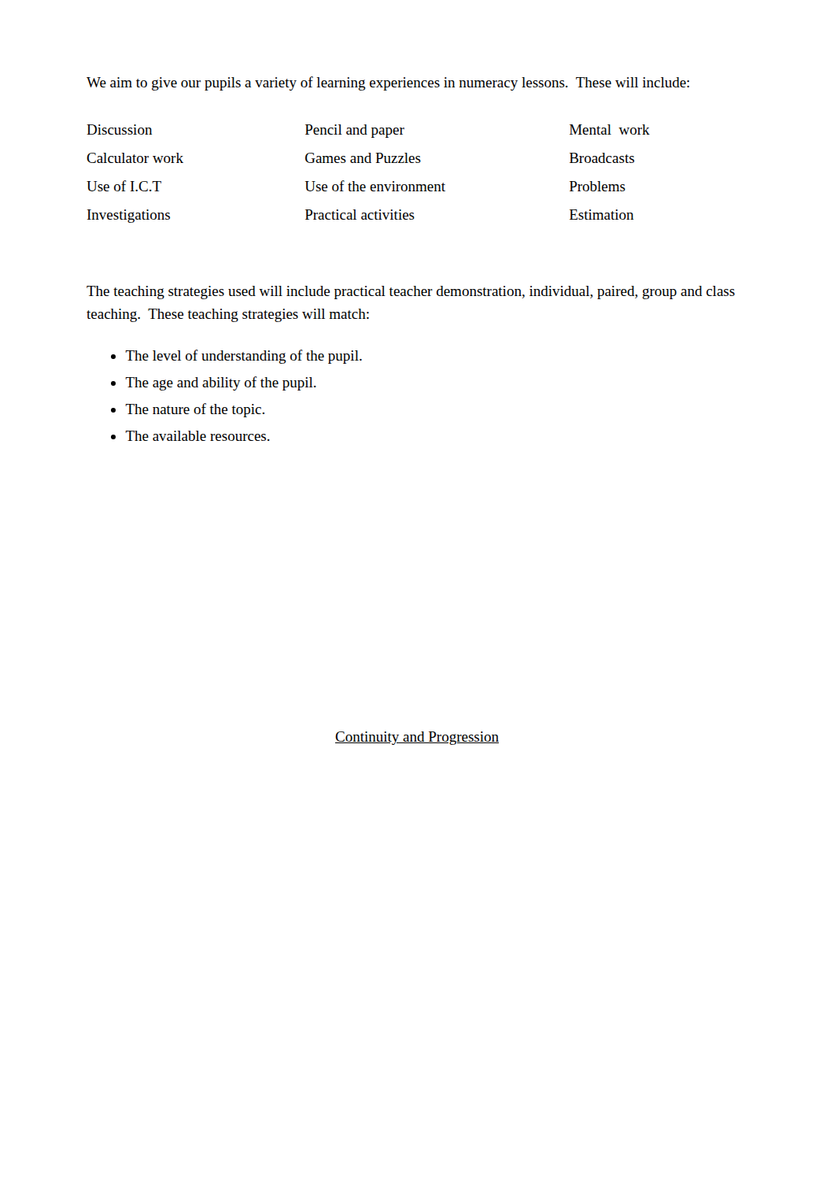We aim to give our pupils a variety of learning experiences in numeracy lessons. These will include:
| Discussion | Pencil and paper | Mental work |
| Calculator work | Games and Puzzles | Broadcasts |
| Use of I.C.T | Use of the environment | Problems |
| Investigations | Practical activities | Estimation |
The teaching strategies used will include practical teacher demonstration, individual, paired, group and class teaching. These teaching strategies will match:
The level of understanding of the pupil.
The age and ability of the pupil.
The nature of the topic.
The available resources.
Continuity and Progression